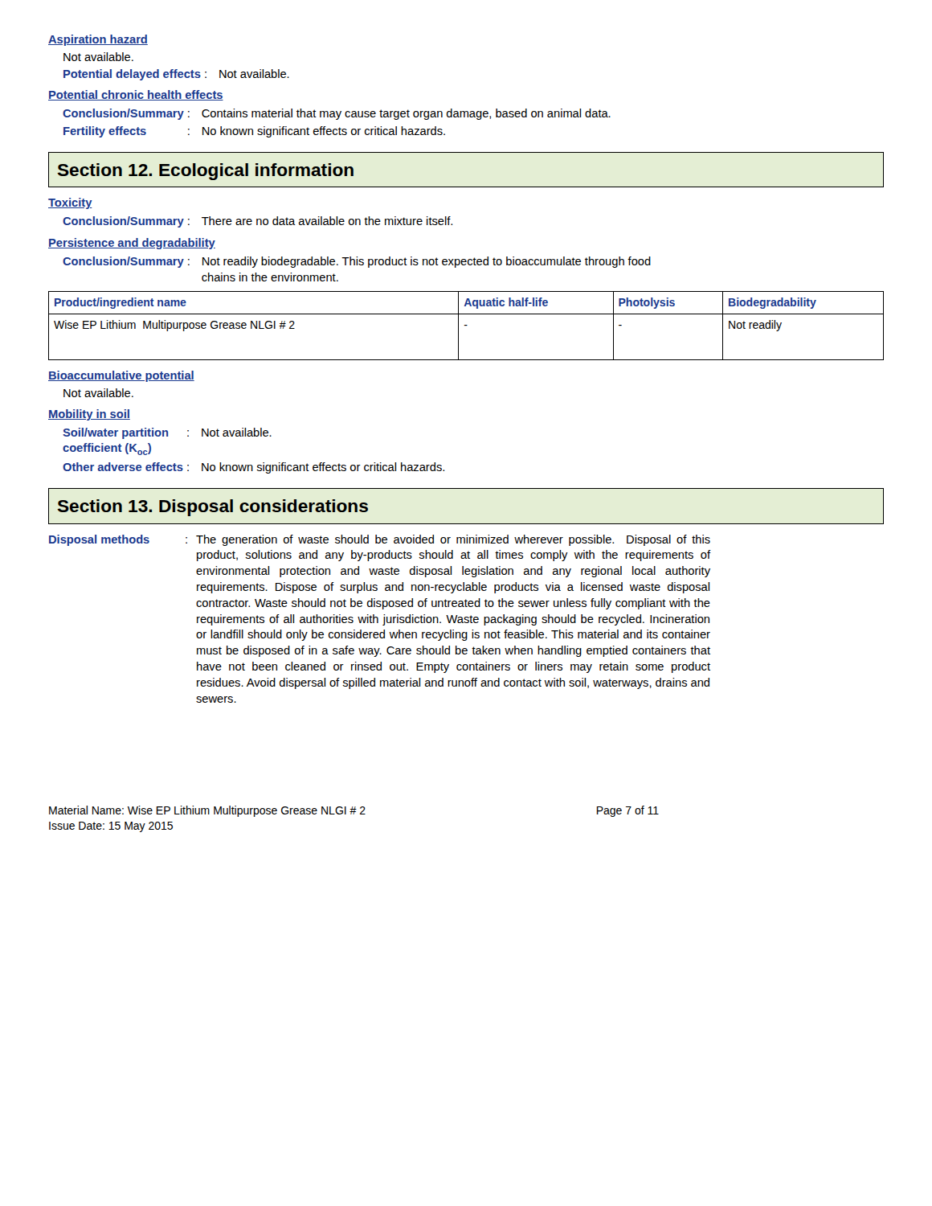Aspiration hazard
Not available.
| Potential delayed effects | : | Not available. |
Potential chronic health effects
| Conclusion/Summary | : | Contains material that may cause target organ damage, based on animal data. |
| Fertility effects | : | No known significant effects or critical hazards. |
Section 12. Ecological information
Toxicity
| Conclusion/Summary | : | There are no data available on the mixture itself. |
Persistence and degradability
| Conclusion/Summary | : | Not readily biodegradable. This product is not expected to bioaccumulate through food chains in the environment. |
| Product/ingredient name | Aquatic half-life | Photolysis | Biodegradability |
| --- | --- | --- | --- |
| Wise EP Lithium Multipurpose Grease NLGI # 2 | - | - | Not readily |
Bioaccumulative potential
Not available.
Mobility in soil
| Soil/water partition coefficient (K oc ) | : | Not available. |
| Other adverse effects | : | No known significant effects or critical hazards. |
Section 13. Disposal considerations
Disposal methods
:
The generation of waste should be avoided or minimized wherever possible. Disposal of this product, solutions and any by-products should at all times comply with the requirements of environmental protection and waste disposal legislation and any regional local authority requirements. Dispose of surplus and non-recyclable products via a licensed waste disposal contractor. Waste should not be disposed of untreated to the sewer unless fully compliant with the requirements of all authorities with jurisdiction. Waste packaging should be recycled. Incineration or landfill should only be considered when recycling is not feasible. This material and its container must be disposed of in a safe way. Care should be taken when handling emptied containers that have not been cleaned or rinsed out. Empty containers or liners may retain some product residues. Avoid dispersal of spilled material and runoff and contact with soil, waterways, drains and sewers.
Material Name: Wise EP Lithium Multipurpose Grease NLGI # 2
Issue Date: 15 May 2015
Page 7 of 11